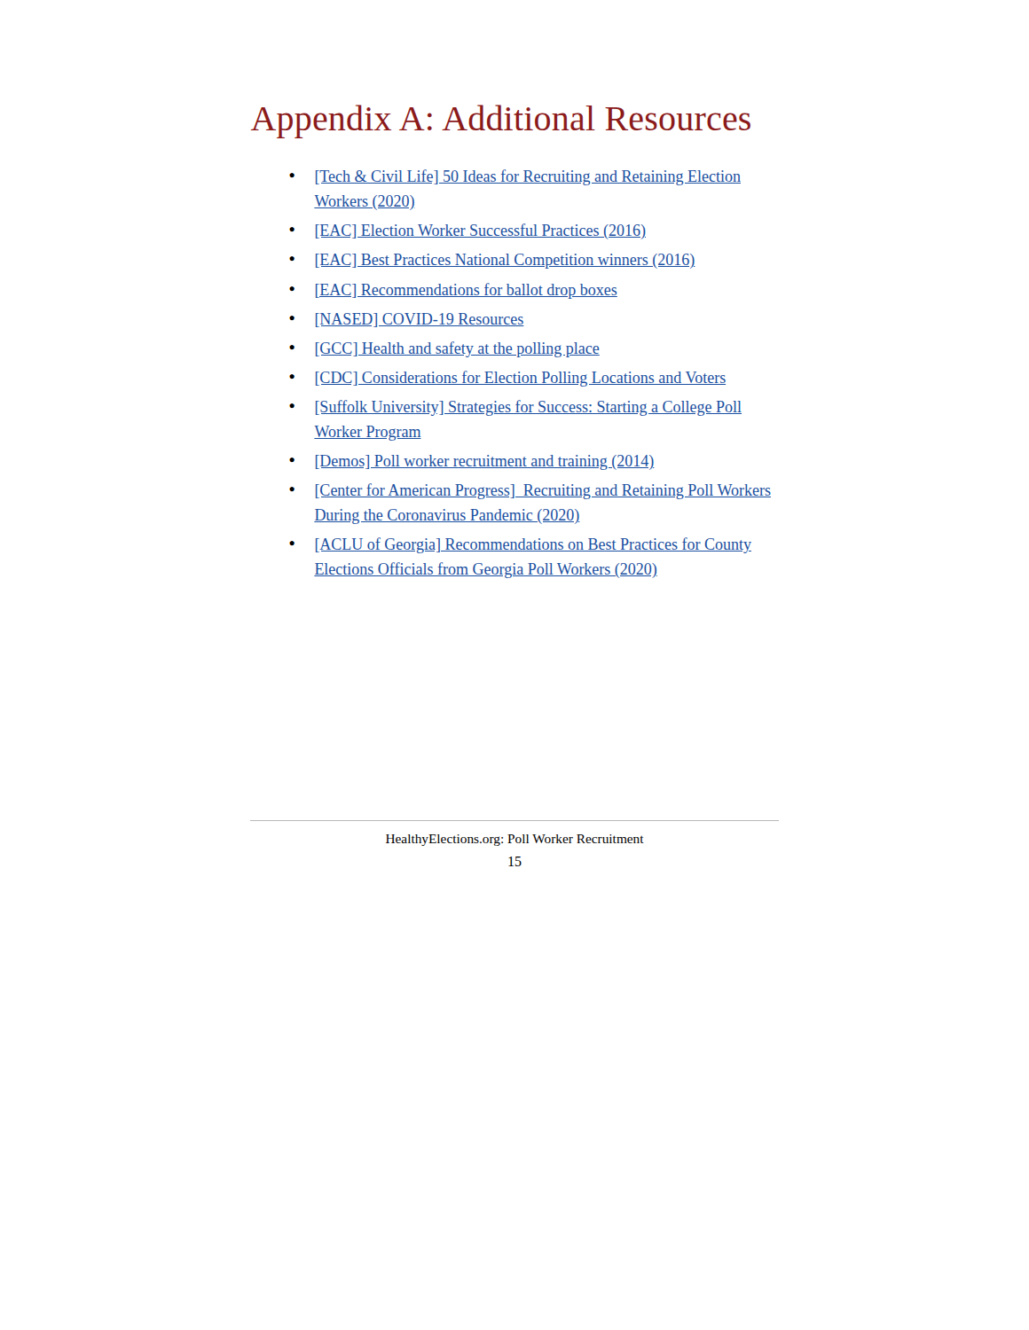Appendix A: Additional Resources
[Tech & Civil Life] 50 Ideas for Recruiting and Retaining Election Workers (2020)
[EAC] Election Worker Successful Practices (2016)
[EAC] Best Practices National Competition winners (2016)
[EAC] Recommendations for ballot drop boxes
[NASED] COVID-19 Resources
[GCC] Health and safety at the polling place
[CDC] Considerations for Election Polling Locations and Voters
[Suffolk University] Strategies for Success: Starting a College Poll Worker Program
[Demos] Poll worker recruitment and training (2014)
[Center for American Progress] Recruiting and Retaining Poll Workers During the Coronavirus Pandemic (2020)
[ACLU of Georgia] Recommendations on Best Practices for County Elections Officials from Georgia Poll Workers (2020)
HealthyElections.org: Poll Worker Recruitment 15